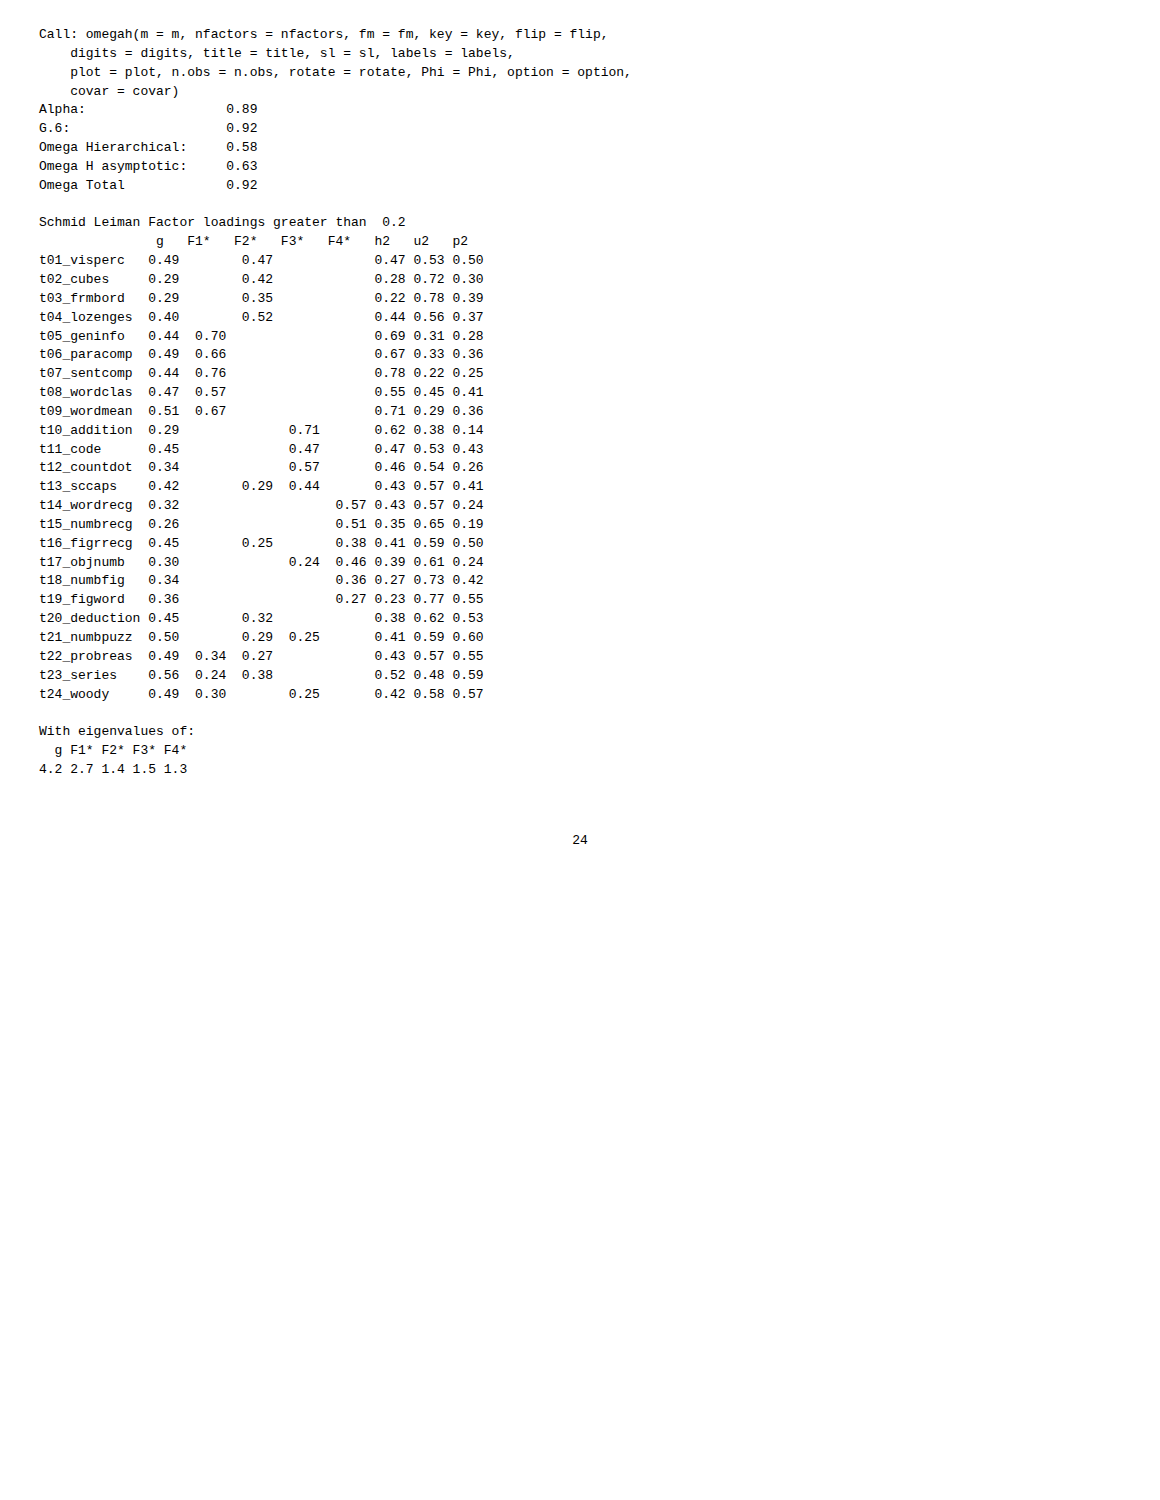Call: omegah(m = m, nfactors = nfactors, fm = fm, key = key, flip = flip,
    digits = digits, title = title, sl = sl, labels = labels,
    plot = plot, n.obs = n.obs, rotate = rotate, Phi = Phi, option = option,
    covar = covar)
Alpha:                  0.89
G.6:                    0.92
Omega Hierarchical:     0.58
Omega H asymptotic:     0.63
Omega Total             0.92

Schmid Leiman Factor loadings greater than  0.2
               g   F1*   F2*   F3*   F4*   h2   u2   p2
t01_visperc   0.49        0.47             0.47 0.53 0.50
t02_cubes     0.29        0.42             0.28 0.72 0.30
t03_frmbord   0.29        0.35             0.22 0.78 0.39
t04_lozenges  0.40        0.52             0.44 0.56 0.37
t05_geninfo   0.44  0.70                   0.69 0.31 0.28
t06_paracomp  0.49  0.66                   0.67 0.33 0.36
t07_sentcomp  0.44  0.76                   0.78 0.22 0.25
t08_wordclas  0.47  0.57                   0.55 0.45 0.41
t09_wordmean  0.51  0.67                   0.71 0.29 0.36
t10_addition  0.29              0.71       0.62 0.38 0.14
t11_code      0.45              0.47       0.47 0.53 0.43
t12_countdot  0.34              0.57       0.46 0.54 0.26
t13_sccaps    0.42        0.29  0.44       0.43 0.57 0.41
t14_wordrecg  0.32                    0.57 0.43 0.57 0.24
t15_numbrecg  0.26                    0.51 0.35 0.65 0.19
t16_figrrecg  0.45        0.25        0.38 0.41 0.59 0.50
t17_objnumb   0.30              0.24  0.46 0.39 0.61 0.24
t18_numbfig   0.34                    0.36 0.27 0.73 0.42
t19_figword   0.36                    0.27 0.23 0.77 0.55
t20_deduction 0.45        0.32             0.38 0.62 0.53
t21_numbpuzz  0.50        0.29  0.25       0.41 0.59 0.60
t22_probreas  0.49  0.34  0.27             0.43 0.57 0.55
t23_series    0.56  0.24  0.38             0.52 0.48 0.59
t24_woody     0.49  0.30        0.25       0.42 0.58 0.57

With eigenvalues of:
  g F1* F2* F3* F4*
4.2 2.7 1.4 1.5 1.3
24